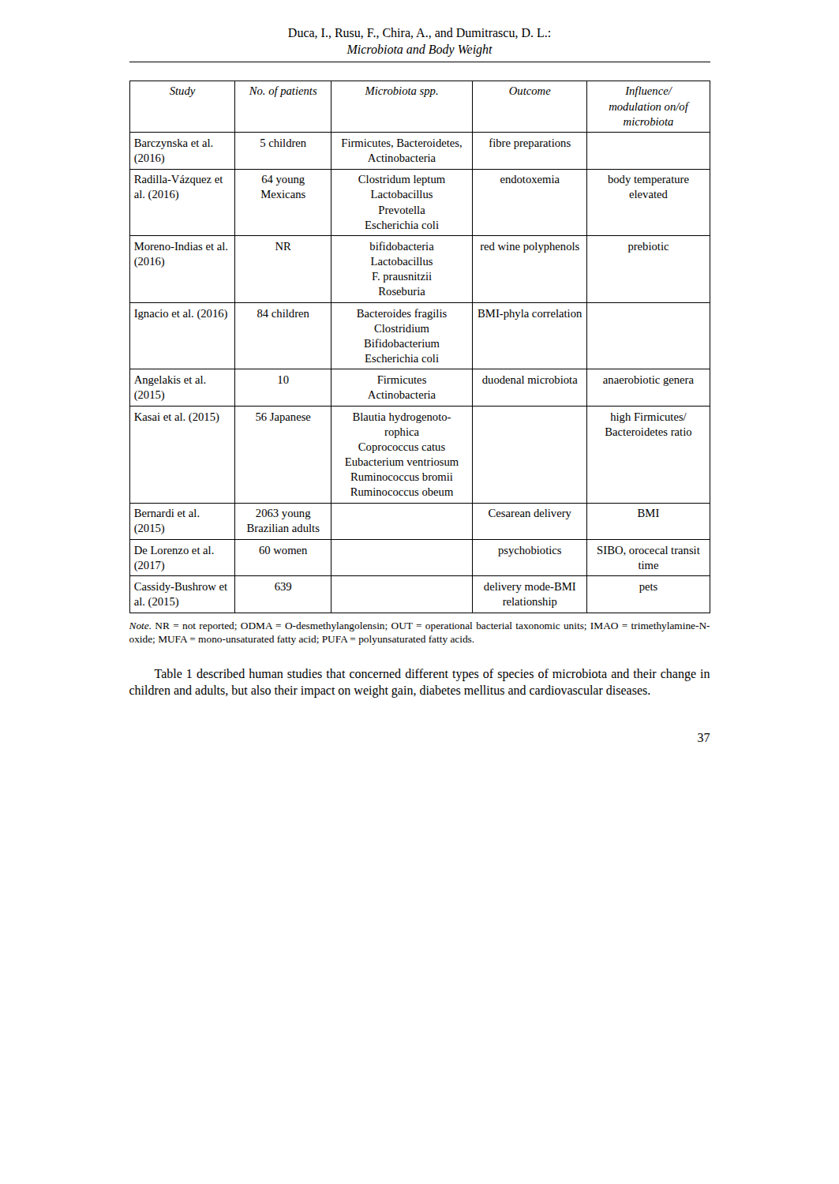Duca, I., Rusu, F., Chira, A., and Dumitrascu, D. L.:
Microbiota and Body Weight
| Study | No. of patients | Microbiota spp. | Outcome | Influence/ modulation on/of microbiota |
| --- | --- | --- | --- | --- |
| Barczynska et al. (2016) | 5 children | Firmicutes, Bacteroidetes, Actinobacteria | fibre preparations | |
| Radilla-Vázquez et al. (2016) | 64 young Mexicans | Clostridum leptum Lactobacillus Prevotella Escherichia coli | endotoxemia | body temperature elevated |
| Moreno-Indias et al. (2016) | NR | bifidobacteria Lactobacillus F. prausnitzii Roseburia | red wine polyphenols | prebiotic |
| Ignacio et al. (2016) | 84 children | Bacteroides fragilis Clostridium Bifidobacterium Escherichia coli | BMI-phyla correlation | |
| Angelakis et al. (2015) | 10 | Firmicutes Actinobacteria | duodenal microbiota | anaerobiotic genera |
| Kasai et al. (2015) | 56 Japanese | Blautia hydrogenoto-rophica Coprococcus catus Eubacterium ventriosum Ruminococcus bromii Ruminococcus obeum | | high Firmicutes/ Bacteroidetes ratio |
| Bernardi et al. (2015) | 2063 young Brazilian adults | | Cesarean delivery | BMI |
| De Lorenzo et al. (2017) | 60 women | | psychobiotics | SIBO, orocecal transit time |
| Cassidy-Bushrow et al. (2015) | 639 | | delivery mode-BMI relationship | pets |
Note. NR = not reported; ODMA = O-desmethylangolensin; OUT = operational bacterial taxonomic units; IMAO = trimethylamine-N-oxide; MUFA = mono-unsaturated fatty acid; PUFA = polyunsaturated fatty acids.
Table 1 described human studies that concerned different types of species of microbiota and their change in children and adults, but also their impact on weight gain, diabetes mellitus and cardiovascular diseases.
37